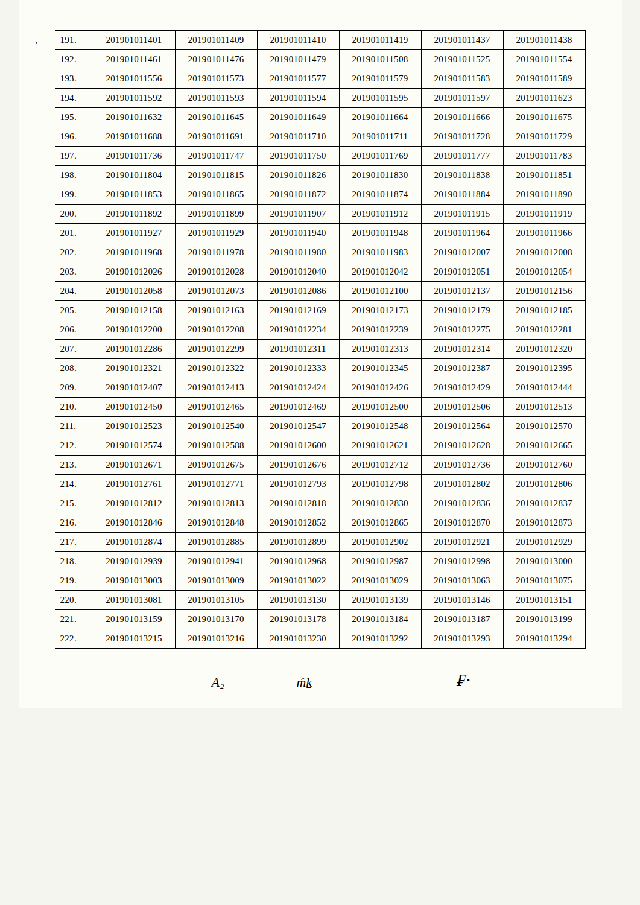,
| 191. | 201901011401 | 201901011409 | 201901011410 | 201901011419 | 201901011437 | 201901011438 |
| 192. | 201901011461 | 201901011476 | 201901011479 | 201901011508 | 201901011525 | 201901011554 |
| 193. | 201901011556 | 201901011573 | 201901011577 | 201901011579 | 201901011583 | 201901011589 |
| 194. | 201901011592 | 201901011593 | 201901011594 | 201901011595 | 201901011597 | 201901011623 |
| 195. | 201901011632 | 201901011645 | 201901011649 | 201901011664 | 201901011666 | 201901011675 |
| 196. | 201901011688 | 201901011691 | 201901011710 | 201901011711 | 201901011728 | 201901011729 |
| 197. | 201901011736 | 201901011747 | 201901011750 | 201901011769 | 201901011777 | 201901011783 |
| 198. | 201901011804 | 201901011815 | 201901011826 | 201901011830 | 201901011838 | 201901011851 |
| 199. | 201901011853 | 201901011865 | 201901011872 | 201901011874 | 201901011884 | 201901011890 |
| 200. | 201901011892 | 201901011899 | 201901011907 | 201901011912 | 201901011915 | 201901011919 |
| 201. | 201901011927 | 201901011929 | 201901011940 | 201901011948 | 201901011964 | 201901011966 |
| 202. | 201901011968 | 201901011978 | 201901011980 | 201901011983 | 201901012007 | 201901012008 |
| 203. | 201901012026 | 201901012028 | 201901012040 | 201901012042 | 201901012051 | 201901012054 |
| 204. | 201901012058 | 201901012073 | 201901012086 | 201901012100 | 201901012137 | 201901012156 |
| 205. | 201901012158 | 201901012163 | 201901012169 | 201901012173 | 201901012179 | 201901012185 |
| 206. | 201901012200 | 201901012208 | 201901012234 | 201901012239 | 201901012275 | 201901012281 |
| 207. | 201901012286 | 201901012299 | 201901012311 | 201901012313 | 201901012314 | 201901012320 |
| 208. | 201901012321 | 201901012322 | 201901012333 | 201901012345 | 201901012387 | 201901012395 |
| 209. | 201901012407 | 201901012413 | 201901012424 | 201901012426 | 201901012429 | 201901012444 |
| 210. | 201901012450 | 201901012465 | 201901012469 | 201901012500 | 201901012506 | 201901012513 |
| 211. | 201901012523 | 201901012540 | 201901012547 | 201901012548 | 201901012564 | 201901012570 |
| 212. | 201901012574 | 201901012588 | 201901012600 | 201901012621 | 201901012628 | 201901012665 |
| 213. | 201901012671 | 201901012675 | 201901012676 | 201901012712 | 201901012736 | 201901012760 |
| 214. | 201901012761 | 201901012771 | 201901012793 | 201901012798 | 201901012802 | 201901012806 |
| 215. | 201901012812 | 201901012813 | 201901012818 | 201901012830 | 201901012836 | 201901012837 |
| 216. | 201901012846 | 201901012848 | 201901012852 | 201901012865 | 201901012870 | 201901012873 |
| 217. | 201901012874 | 201901012885 | 201901012899 | 201901012902 | 201901012921 | 201901012929 |
| 218. | 201901012939 | 201901012941 | 201901012968 | 201901012987 | 201901012998 | 201901013000 |
| 219. | 201901013003 | 201901013009 | 201901013022 | 201901013029 | 201901013063 | 201901013075 |
| 220. | 201901013081 | 201901013105 | 201901013130 | 201901013139 | 201901013146 | 201901013151 |
| 221. | 201901013159 | 201901013170 | 201901013178 | 201901013184 | 201901013187 | 201901013199 |
| 222. | 201901013215 | 201901013216 | 201901013230 | 201901013292 | 201901013293 | 201901013294 |
A₂ ḿḵ ₣·